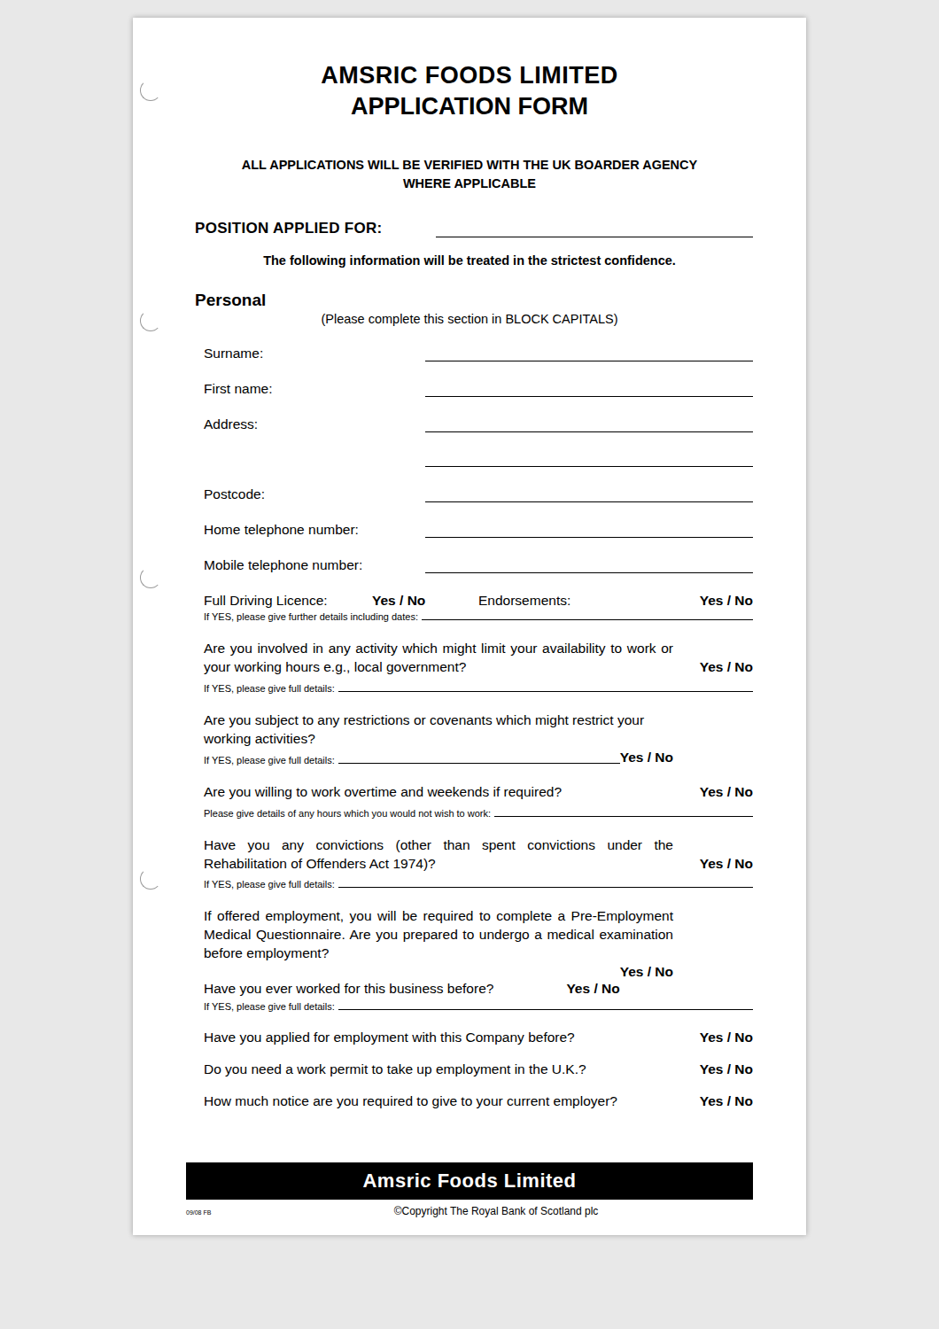AMSRIC FOODS LIMITED
APPLICATION FORM
ALL APPLICATIONS WILL BE VERIFIED WITH THE UK BOARDER AGENCY
WHERE APPLICABLE
POSITION APPLIED FOR:
The following information will be treated in the strictest confidence.
Personal
(Please complete this section in BLOCK CAPITALS)
Surname:
First name:
Address:
Postcode:
Home telephone number:
Mobile telephone number:
Full Driving Licence: Yes / No Endorsements: Yes / No
If YES, please give further details including dates:
Are you involved in any activity which might limit your availability to work or your working hours e.g., local government? Yes / No
If YES, please give full details:
Are you subject to any restrictions or covenants which might restrict your working activities?
Yes / No
If YES, please give full details:
Are you willing to work overtime and weekends if required? Yes / No
Please give details of any hours which you would not wish to work:
Have you any convictions (other than spent convictions under the Rehabilitation of Offenders Act 1974)? Yes / No
If YES, please give full details:
If offered employment, you will be required to complete a Pre-Employment Medical Questionnaire. Are you prepared to undergo a medical examination before employment?
Yes / No
Have you ever worked for this business before? Yes / No
If YES, please give full details:
Have you applied for employment with this Company before? Yes / No
Do you need a work permit to take up employment in the U.K.? Yes / No
How much notice are you required to give to your current employer? Yes / No
Amsric Foods Limited
09/08 FB ©Copyright The Royal Bank of Scotland plc